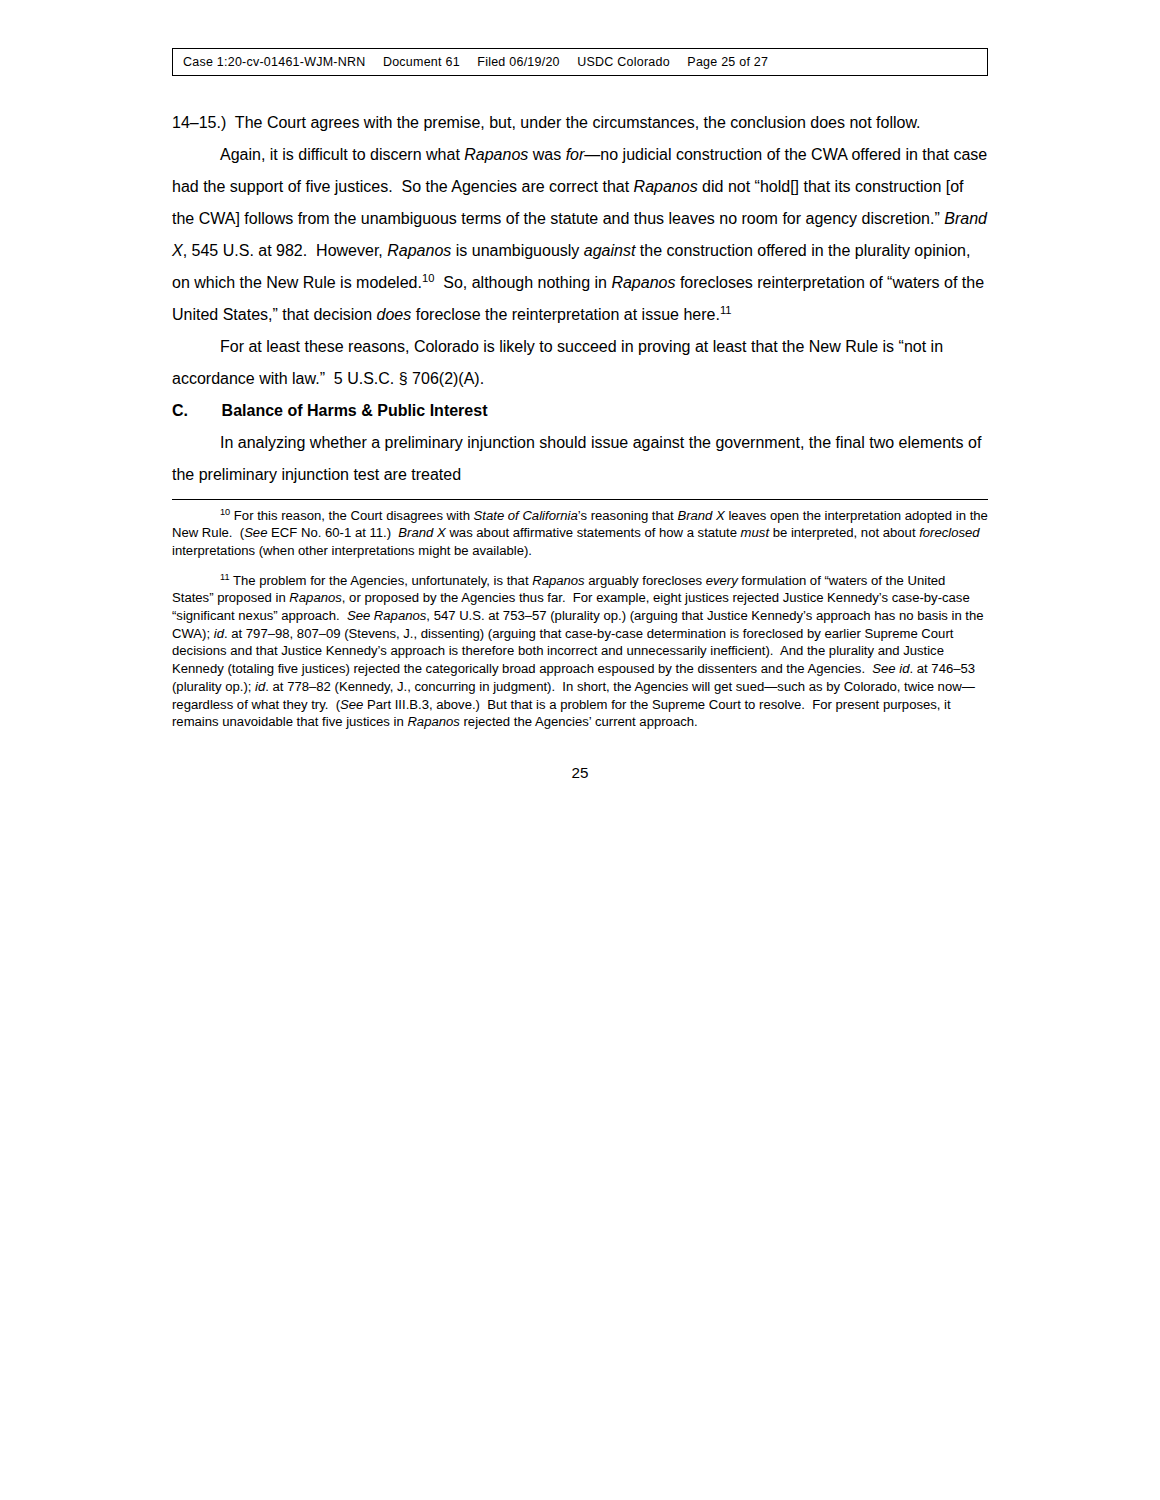Case 1:20-cv-01461-WJM-NRN Document 61 Filed 06/19/20 USDC Colorado Page 25 of 27
14–15.) The Court agrees with the premise, but, under the circumstances, the conclusion does not follow.
Again, it is difficult to discern what Rapanos was for—no judicial construction of the CWA offered in that case had the support of five justices. So the Agencies are correct that Rapanos did not “hold[] that its construction [of the CWA] follows from the unambiguous terms of the statute and thus leaves no room for agency discretion.” Brand X, 545 U.S. at 982. However, Rapanos is unambiguously against the construction offered in the plurality opinion, on which the New Rule is modeled.10 So, although nothing in Rapanos forecloses reinterpretation of “waters of the United States,” that decision does foreclose the reinterpretation at issue here.11
For at least these reasons, Colorado is likely to succeed in proving at least that the New Rule is “not in accordance with law.” 5 U.S.C. § 706(2)(A).
C. Balance of Harms & Public Interest
In analyzing whether a preliminary injunction should issue against the government, the final two elements of the preliminary injunction test are treated
10 For this reason, the Court disagrees with State of California’s reasoning that Brand X leaves open the interpretation adopted in the New Rule. (See ECF No. 60-1 at 11.) Brand X was about affirmative statements of how a statute must be interpreted, not about foreclosed interpretations (when other interpretations might be available).
11 The problem for the Agencies, unfortunately, is that Rapanos arguably forecloses every formulation of “waters of the United States” proposed in Rapanos, or proposed by the Agencies thus far. For example, eight justices rejected Justice Kennedy’s case-by-case “significant nexus” approach. See Rapanos, 547 U.S. at 753–57 (plurality op.) (arguing that Justice Kennedy’s approach has no basis in the CWA); id. at 797–98, 807–09 (Stevens, J., dissenting) (arguing that case-by-case determination is foreclosed by earlier Supreme Court decisions and that Justice Kennedy’s approach is therefore both incorrect and unnecessarily inefficient). And the plurality and Justice Kennedy (totaling five justices) rejected the categorically broad approach espoused by the dissenters and the Agencies. See id. at 746–53 (plurality op.); id. at 778–82 (Kennedy, J., concurring in judgment). In short, the Agencies will get sued—such as by Colorado, twice now—regardless of what they try. (See Part III.B.3, above.) But that is a problem for the Supreme Court to resolve. For present purposes, it remains unavoidable that five justices in Rapanos rejected the Agencies’ current approach.
25